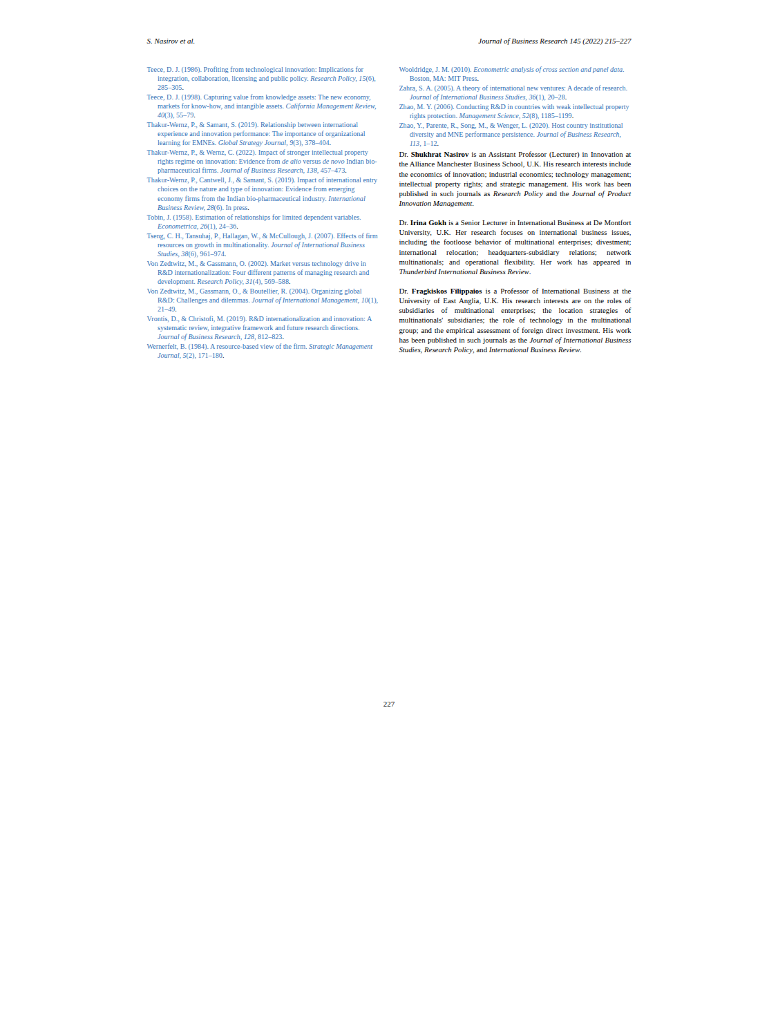S. Nasirov et al.
Journal of Business Research 145 (2022) 215–227
Teece, D. J. (1986). Profiting from technological innovation: Implications for integration, collaboration, licensing and public policy. Research Policy, 15(6), 285–305.
Teece, D. J. (1998). Capturing value from knowledge assets: The new economy, markets for know-how, and intangible assets. California Management Review, 40(3), 55–79.
Thakur-Wernz, P., & Samant, S. (2019). Relationship between international experience and innovation performance: The importance of organizational learning for EMNEs. Global Strategy Journal, 9(3), 378–404.
Thakur-Wernz, P., & Wernz, C. (2022). Impact of stronger intellectual property rights regime on innovation: Evidence from de alio versus de novo Indian bio-pharmaceutical firms. Journal of Business Research, 138, 457–473.
Thakur-Wernz, P., Cantwell, J., & Samant, S. (2019). Impact of international entry choices on the nature and type of innovation: Evidence from emerging economy firms from the Indian bio-pharmaceutical industry. International Business Review, 28(6). In press.
Tobin, J. (1958). Estimation of relationships for limited dependent variables. Econometrica, 26(1), 24–36.
Tseng, C. H., Tansuhaj, P., Hallagan, W., & McCullough, J. (2007). Effects of firm resources on growth in multinationality. Journal of International Business Studies, 38(6), 961–974.
Von Zedtwitz, M., & Gassmann, O. (2002). Market versus technology drive in R&D internationalization: Four different patterns of managing research and development. Research Policy, 31(4), 569–588.
Von Zedtwitz, M., Gassmann, O., & Boutellier, R. (2004). Organizing global R&D: Challenges and dilemmas. Journal of International Management, 10(1), 21–49.
Vrontis, D., & Christofi, M. (2019). R&D internationalization and innovation: A systematic review, integrative framework and future research directions. Journal of Business Research, 128, 812–823.
Wernerfelt, B. (1984). A resource-based view of the firm. Strategic Management Journal, 5(2), 171–180.
Wooldridge, J. M. (2010). Econometric analysis of cross section and panel data. Boston, MA: MIT Press.
Zahra, S. A. (2005). A theory of international new ventures: A decade of research. Journal of International Business Studies, 36(1), 20–28.
Zhao, M. Y. (2006). Conducting R&D in countries with weak intellectual property rights protection. Management Science, 52(8), 1185–1199.
Zhao, Y., Parente, R., Song, M., & Wenger, L. (2020). Host country institutional diversity and MNE performance persistence. Journal of Business Research, 113, 1–12.
Dr. Shukhrat Nasirov is an Assistant Professor (Lecturer) in Innovation at the Alliance Manchester Business School, U.K. His research interests include the economics of innovation; industrial economics; technology management; intellectual property rights; and strategic management. His work has been published in such journals as Research Policy and the Journal of Product Innovation Management.
Dr. Irina Gokh is a Senior Lecturer in International Business at De Montfort University, U.K. Her research focuses on international business issues, including the footloose behavior of multinational enterprises; divestment; international relocation; headquarters-subsidiary relations; network multinationals; and operational flexibility. Her work has appeared in Thunderbird International Business Review.
Dr. Fragkiskos Filippaios is a Professor of International Business at the University of East Anglia, U.K. His research interests are on the roles of subsidiaries of multinational enterprises; the location strategies of multinationals' subsidiaries; the role of technology in the multinational group; and the empirical assessment of foreign direct investment. His work has been published in such journals as the Journal of International Business Studies, Research Policy, and International Business Review.
227